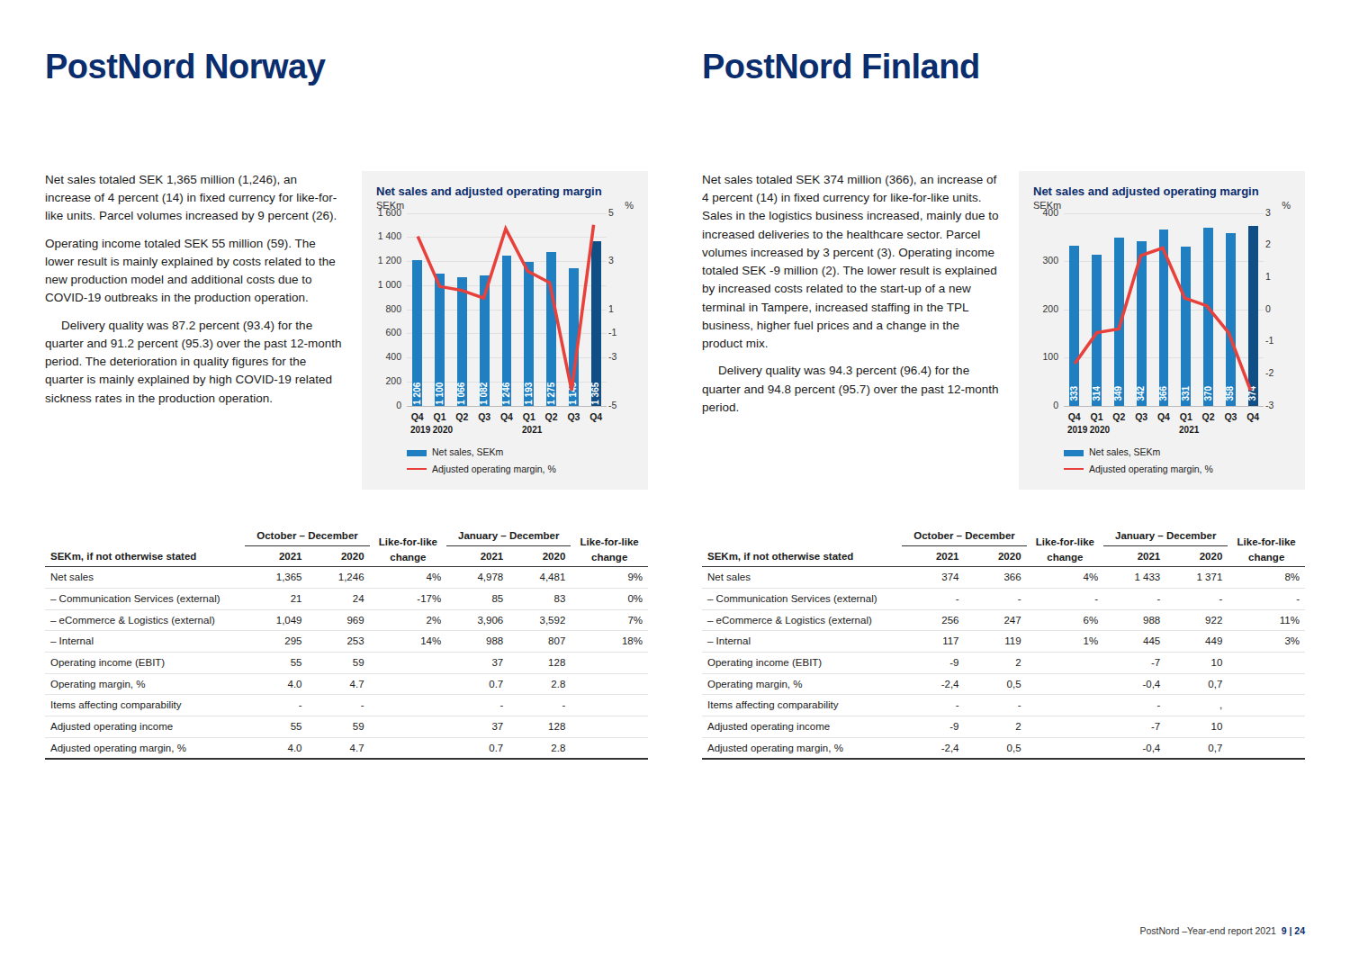PostNord Norway
Net sales totaled SEK 1,365 million (1,246), an increase of 4 percent (14) in fixed currency for like-for-like units. Parcel volumes increased by 9 percent (26).
Operating income totaled SEK 55 million (59). The lower result is mainly explained by costs related to the new production model and additional costs due to COVID-19 outbreaks in the production operation.
Delivery quality was 87.2 percent (93.4) for the quarter and 91.2 percent (95.3) over the past 12-month period. The deterioration in quality figures for the quarter is mainly explained by high COVID-19 related sickness rates in the production operation.
Net sales and adjusted operating margin
SEKm %
1 600 1 400 1 200 1 000 800 600 400 200 0
5 3 1 -1 -3 -5
1 206
1 100
1 066
1 082
1 246
1 193
1 275
1 145
1 365
Q4
Q1
Q2
Q3
Q4
Q1
Q2
Q3
Q4
2019
2020
2021
Net sales, SEKm
Adjusted operating margin, %
PostNord Norway key figures
| | October – December | Like-for-like change | January – December | Like-for-like change |
| --- | --- | --- | --- | --- |
| SEKm, if not otherwise stated | 2021 | 2020 | 2021 | 2020 |
| Net sales | 1,365 | 1,246 | 4% | 4,978 | 4,481 | 9% |
| – Communication Services (external) | 21 | 24 | -17% | 85 | 83 | 0% |
| – eCommerce & Logistics (external) | 1,049 | 969 | 2% | 3,906 | 3,592 | 7% |
| – Internal | 295 | 253 | 14% | 988 | 807 | 18% |
| Operating income (EBIT) | 55 | 59 | | 37 | 128 | |
| Operating margin, % | 4.0 | 4.7 | | 0.7 | 2.8 | |
| Items affecting comparability | - | - | | - | - | |
| Adjusted operating income | 55 | 59 | | 37 | 128 | |
| Adjusted operating margin, % | 4.0 | 4.7 | | 0.7 | 2.8 | |
PostNord Finland
Net sales totaled SEK 374 million (366), an increase of 4 percent (14) in fixed currency for like-for-like units. Sales in the logistics business increased, mainly due to increased deliveries to the healthcare sector. Parcel volumes increased by 3 percent (3). Operating income totaled SEK -9 million (2). The lower result is explained by increased costs related to the start-up of a new terminal in Tampere, increased staffing in the TPL business, higher fuel prices and a change in the product mix.
Delivery quality was 94.3 percent (96.4) for the quarter and 94.8 percent (95.7) over the past 12-month period.
Net sales and adjusted operating margin
SEKm %
400 300 200 100 0
3 2 1 0 -1 -2 -3
333
314
349
342
366
331
370
358
374
Q4
Q1
Q2
Q3
Q4
Q1
Q2
Q3
Q4
2019
2020
2021
Net sales, SEKm
Adjusted operating margin, %
PostNord Finland key figures
| | October – December | Like-for-like change | January – December | Like-for-like change |
| --- | --- | --- | --- | --- |
| SEKm, if not otherwise stated | 2021 | 2020 | 2021 | 2020 |
| Net sales | 374 | 366 | 4% | 1 433 | 1 371 | 8% |
| – Communication Services (external) | - | - | - | - | - | - |
| – eCommerce & Logistics (external) | 256 | 247 | 6% | 988 | 922 | 11% |
| – Internal | 117 | 119 | 1% | 445 | 449 | 3% |
| Operating income (EBIT) | -9 | 2 | | -7 | 10 | |
| Operating margin, % | -2,4 | 0,5 | | -0,4 | 0,7 | |
| Items affecting comparability | - | - | | - | , | |
| Adjusted operating income | -9 | 2 | | -7 | 10 | |
| Adjusted operating margin, % | -2,4 | 0,5 | | -0,4 | 0,7 | |
PostNord –Year-end report 2021 9 | 24